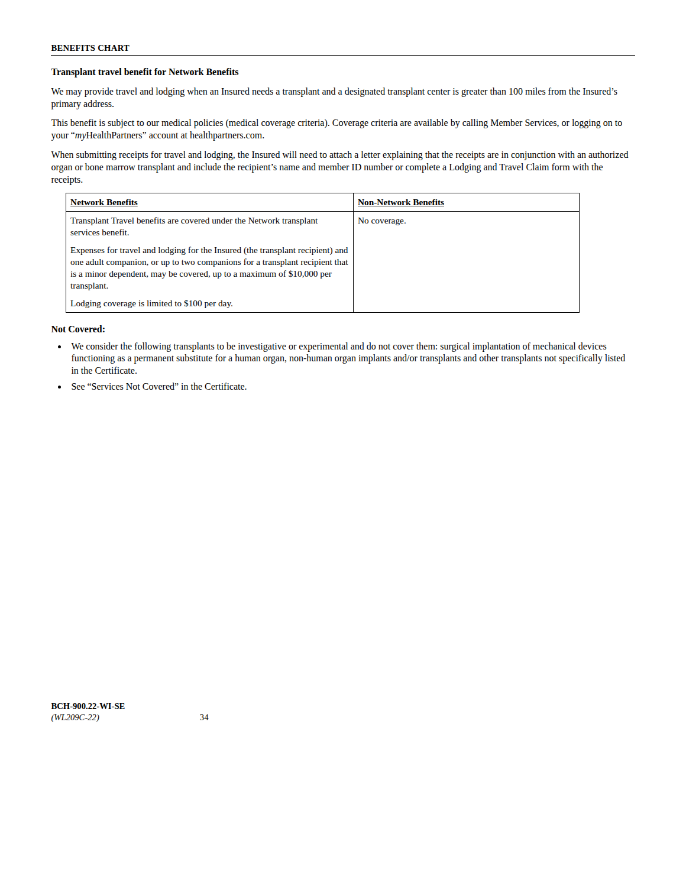BENEFITS CHART
Transplant travel benefit for Network Benefits
We may provide travel and lodging when an Insured needs a transplant and a designated transplant center is greater than 100 miles from the Insured’s primary address.
This benefit is subject to our medical policies (medical coverage criteria). Coverage criteria are available by calling Member Services, or logging on to your “my HealthPartners” account at healthpartners.com.
When submitting receipts for travel and lodging, the Insured will need to attach a letter explaining that the receipts are in conjunction with an authorized organ or bone marrow transplant and include the recipient’s name and member ID number or complete a Lodging and Travel Claim form with the receipts.
| Network Benefits | Non-Network Benefits |
| --- | --- |
| Transplant Travel benefits are covered under the Network transplant services benefit. Expenses for travel and lodging for the Insured (the transplant recipient) and one adult companion, or up to two companions for a transplant recipient that is a minor dependent, may be covered, up to a maximum of $10,000 per transplant. Lodging coverage is limited to $100 per day. | No coverage. |
Not Covered:
We consider the following transplants to be investigative or experimental and do not cover them: surgical implantation of mechanical devices functioning as a permanent substitute for a human organ, non-human organ implants and/or transplants and other transplants not specifically listed in the Certificate.
See “Services Not Covered” in the Certificate.
BCH-900.22-WI-SE
(WL209C-22) 34